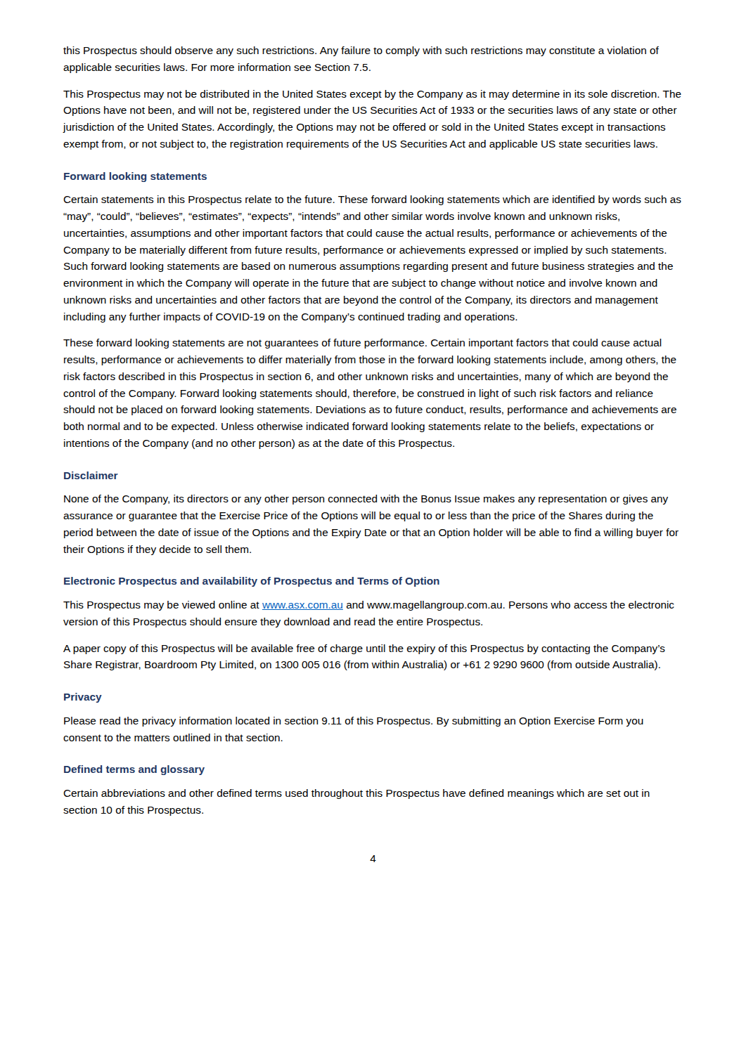this Prospectus should observe any such restrictions. Any failure to comply with such restrictions may constitute a violation of applicable securities laws. For more information see Section 7.5.
This Prospectus may not be distributed in the United States except by the Company as it may determine in its sole discretion. The Options have not been, and will not be, registered under the US Securities Act of 1933 or the securities laws of any state or other jurisdiction of the United States. Accordingly, the Options may not be offered or sold in the United States except in transactions exempt from, or not subject to, the registration requirements of the US Securities Act and applicable US state securities laws.
Forward looking statements
Certain statements in this Prospectus relate to the future. These forward looking statements which are identified by words such as “may”, “could”, “believes”, “estimates”, “expects”, “intends” and other similar words involve known and unknown risks, uncertainties, assumptions and other important factors that could cause the actual results, performance or achievements of the Company to be materially different from future results, performance or achievements expressed or implied by such statements. Such forward looking statements are based on numerous assumptions regarding present and future business strategies and the environment in which the Company will operate in the future that are subject to change without notice and involve known and unknown risks and uncertainties and other factors that are beyond the control of the Company, its directors and management including any further impacts of COVID-19 on the Company’s continued trading and operations.
These forward looking statements are not guarantees of future performance. Certain important factors that could cause actual results, performance or achievements to differ materially from those in the forward looking statements include, among others, the risk factors described in this Prospectus in section 6, and other unknown risks and uncertainties, many of which are beyond the control of the Company. Forward looking statements should, therefore, be construed in light of such risk factors and reliance should not be placed on forward looking statements. Deviations as to future conduct, results, performance and achievements are both normal and to be expected. Unless otherwise indicated forward looking statements relate to the beliefs, expectations or intentions of the Company (and no other person) as at the date of this Prospectus.
Disclaimer
None of the Company, its directors or any other person connected with the Bonus Issue makes any representation or gives any assurance or guarantee that the Exercise Price of the Options will be equal to or less than the price of the Shares during the period between the date of issue of the Options and the Expiry Date or that an Option holder will be able to find a willing buyer for their Options if they decide to sell them.
Electronic Prospectus and availability of Prospectus and Terms of Option
This Prospectus may be viewed online at www.asx.com.au and www.magellangroup.com.au. Persons who access the electronic version of this Prospectus should ensure they download and read the entire Prospectus.
A paper copy of this Prospectus will be available free of charge until the expiry of this Prospectus by contacting the Company’s Share Registrar, Boardroom Pty Limited, on 1300 005 016 (from within Australia) or +61 2 9290 9600 (from outside Australia).
Privacy
Please read the privacy information located in section 9.11 of this Prospectus. By submitting an Option Exercise Form you consent to the matters outlined in that section.
Defined terms and glossary
Certain abbreviations and other defined terms used throughout this Prospectus have defined meanings which are set out in section 10 of this Prospectus.
4